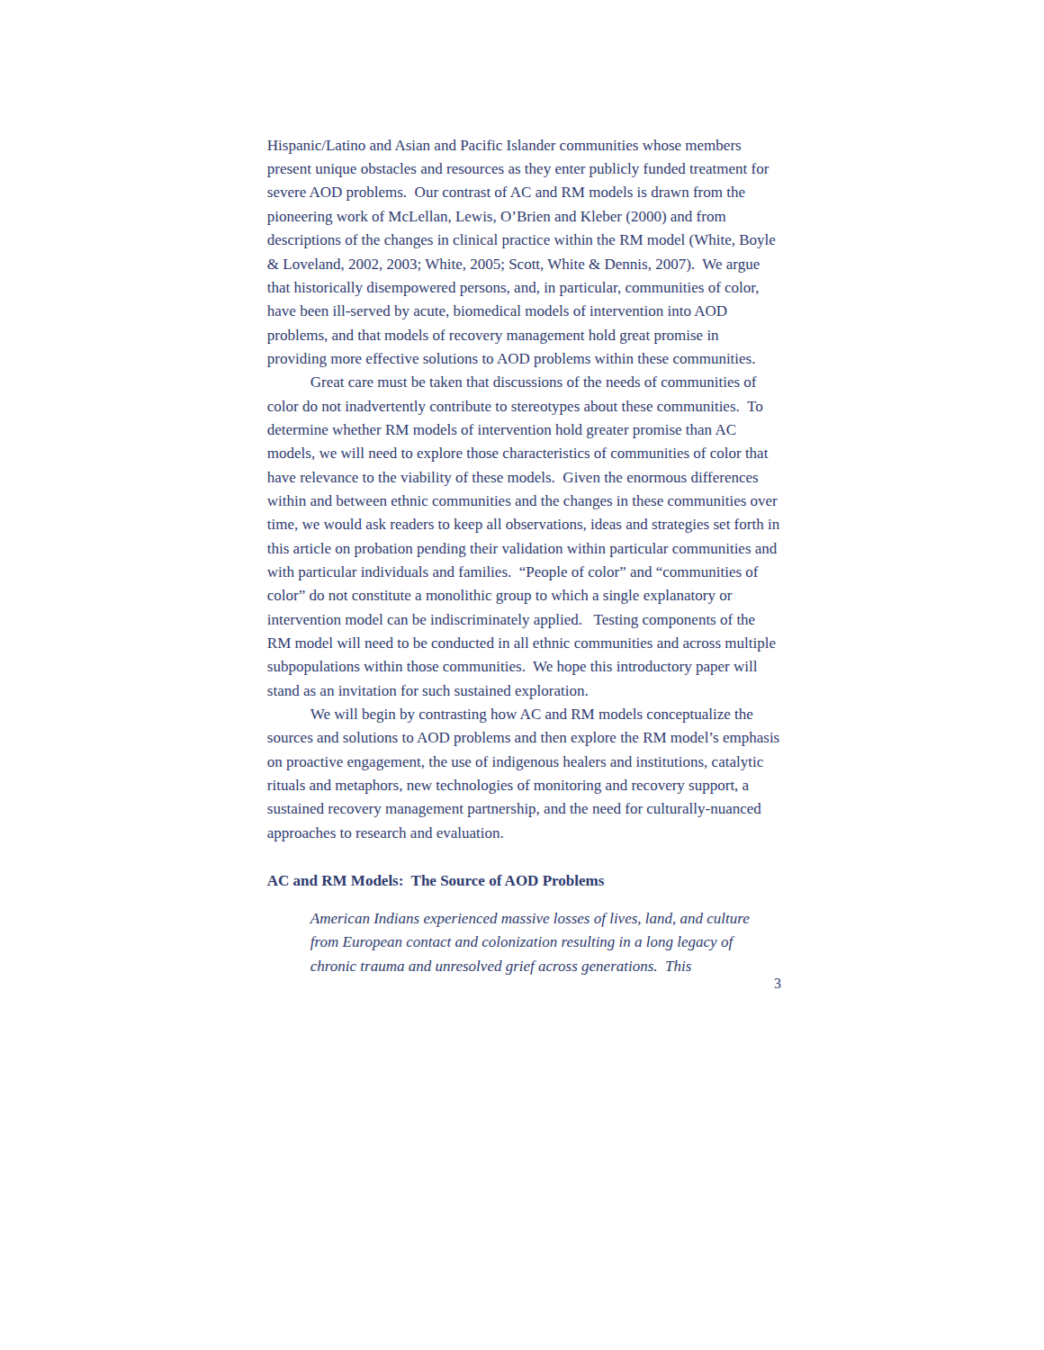Hispanic/Latino and Asian and Pacific Islander communities whose members present unique obstacles and resources as they enter publicly funded treatment for severe AOD problems. Our contrast of AC and RM models is drawn from the pioneering work of McLellan, Lewis, O’Brien and Kleber (2000) and from descriptions of the changes in clinical practice within the RM model (White, Boyle & Loveland, 2002, 2003; White, 2005; Scott, White & Dennis, 2007). We argue that historically disempowered persons, and, in particular, communities of color, have been ill-served by acute, biomedical models of intervention into AOD problems, and that models of recovery management hold great promise in providing more effective solutions to AOD problems within these communities.
Great care must be taken that discussions of the needs of communities of color do not inadvertently contribute to stereotypes about these communities. To determine whether RM models of intervention hold greater promise than AC models, we will need to explore those characteristics of communities of color that have relevance to the viability of these models. Given the enormous differences within and between ethnic communities and the changes in these communities over time, we would ask readers to keep all observations, ideas and strategies set forth in this article on probation pending their validation within particular communities and with particular individuals and families. “People of color” and “communities of color” do not constitute a monolithic group to which a single explanatory or intervention model can be indiscriminately applied. Testing components of the RM model will need to be conducted in all ethnic communities and across multiple subpopulations within those communities. We hope this introductory paper will stand as an invitation for such sustained exploration.
We will begin by contrasting how AC and RM models conceptualize the sources and solutions to AOD problems and then explore the RM model’s emphasis on proactive engagement, the use of indigenous healers and institutions, catalytic rituals and metaphors, new technologies of monitoring and recovery support, a sustained recovery management partnership, and the need for culturally-nuanced approaches to research and evaluation.
AC and RM Models: The Source of AOD Problems
American Indians experienced massive losses of lives, land, and culture from European contact and colonization resulting in a long legacy of chronic trauma and unresolved grief across generations. This
3